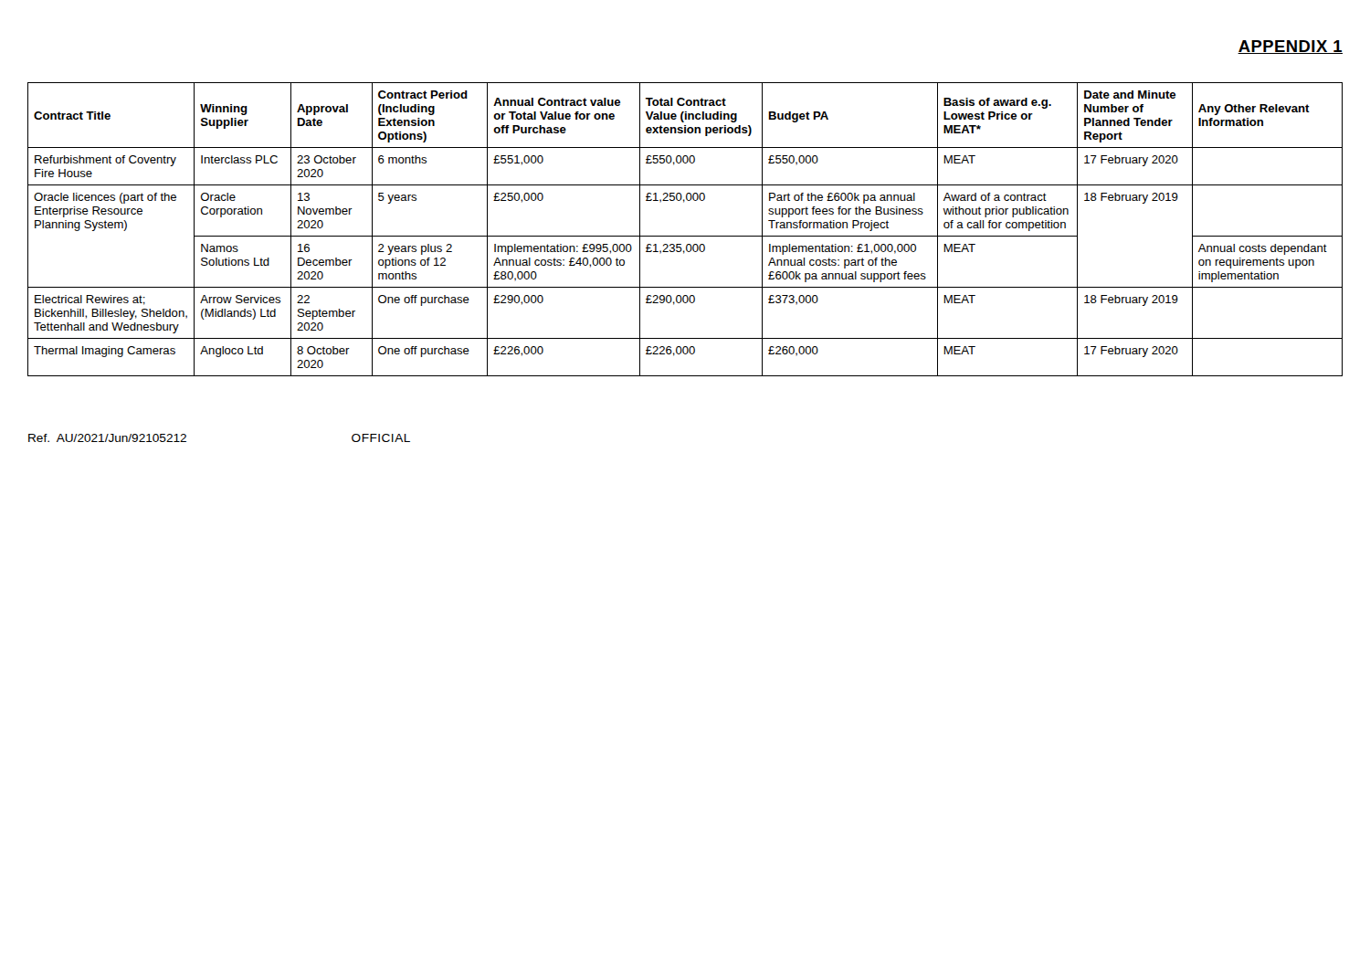APPENDIX 1
| Contract Title | Winning Supplier | Approval Date | Contract Period (Including Extension Options) | Annual Contract value or Total Value for one off Purchase | Total Contract Value (including extension periods) | Budget PA | Basis of award e.g. Lowest Price or MEAT* | Date and Minute Number of Planned Tender Report | Any Other Relevant Information |
| --- | --- | --- | --- | --- | --- | --- | --- | --- | --- |
| Refurbishment of Coventry Fire House | Interclass PLC | 23 October 2020 | 6 months | £551,000 | £550,000 | £550,000 | MEAT | 17 February 2020 | |
| Oracle licences (part of the Enterprise Resource Planning System) | Oracle Corporation | 13 November 2020 | 5 years | £250,000 | £1,250,000 | Part of the £600k pa annual support fees for the Business Transformation Project | Award of a contract without prior publication of a call for competition | 18 February 2019 | |
| Namos Solutions Ltd | 16 December 2020 | 2 years plus 2 options of 12 months | Implementation: £995,000 Annual costs: £40,000 to £80,000 | £1,235,000 | Implementation: £1,000,000 Annual costs: part of the £600k pa annual support fees | MEAT | Annual costs dependant on requirements upon implementation |
| Electrical Rewires at; Bickenhill, Billesley, Sheldon, Tettenhall and Wednesbury | Arrow Services (Midlands) Ltd | 22 September 2020 | One off purchase | £290,000 | £290,000 | £373,000 | MEAT | 18 February 2019 | |
| Thermal Imaging Cameras | Angloco Ltd | 8 October 2020 | One off purchase | £226,000 | £226,000 | £260,000 | MEAT | 17 February 2020 | |
Ref. AU/2021/Jun/92105212 OFFICIAL